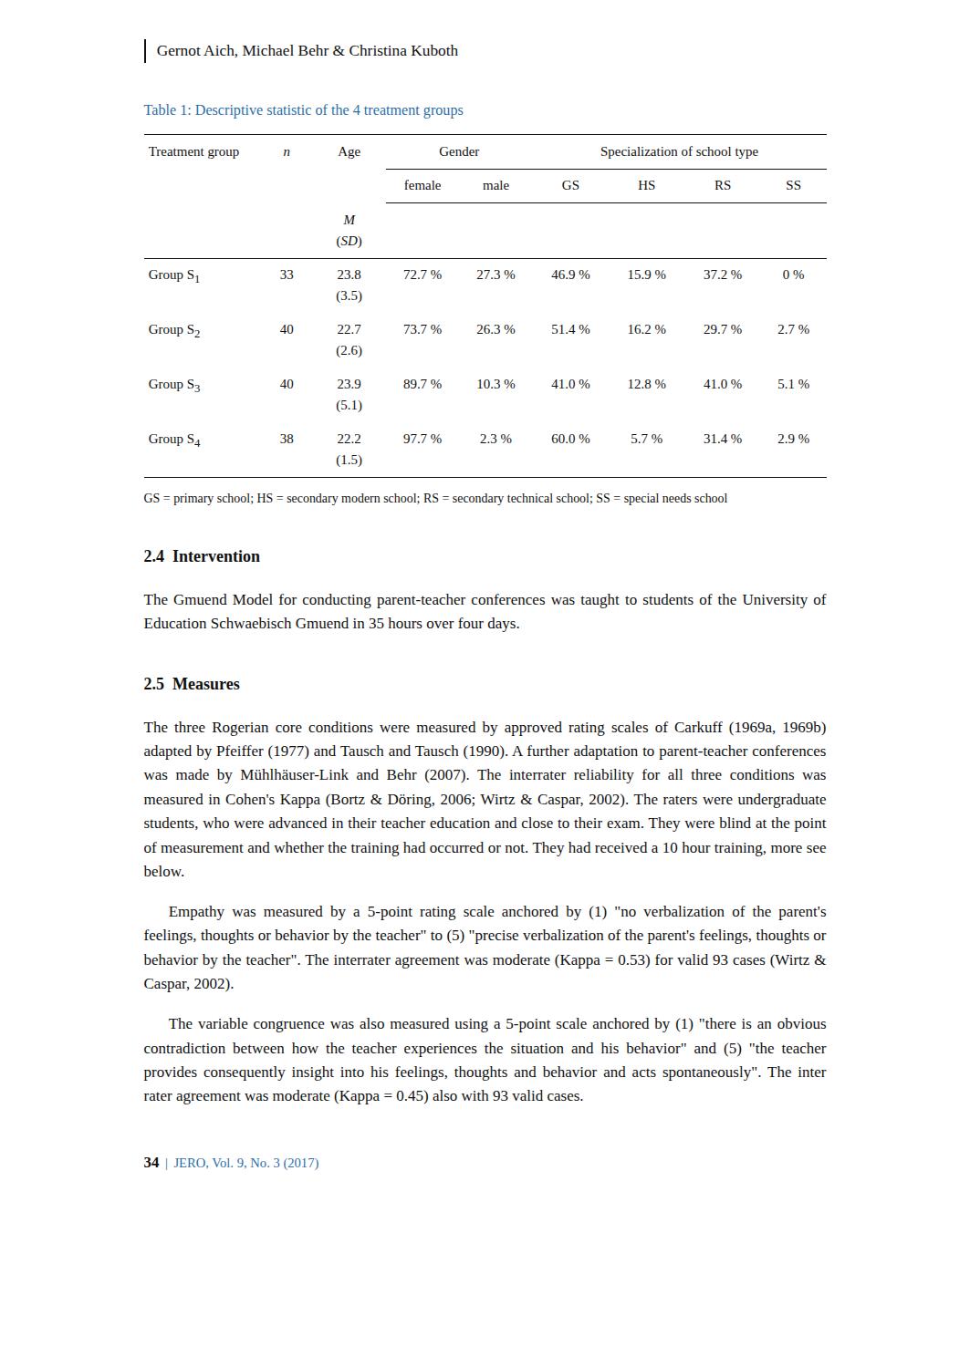Gernot Aich, Michael Behr & Christina Kuboth
Table 1: Descriptive statistic of the 4 treatment groups
| Treatment group | n | Age | Gender | Specialization of school type |
| --- | --- | --- | --- | --- |
| female | male | GS | HS | RS | SS |
| | | M ( SD ) | | | | | | |
| Group S 1 | 33 | 23.8 (3.5) | 72.7 % | 27.3 % | 46.9 % | 15.9 % | 37.2 % | 0 % |
| Group S 2 | 40 | 22.7 (2.6) | 73.7 % | 26.3 % | 51.4 % | 16.2 % | 29.7 % | 2.7 % |
| Group S 3 | 40 | 23.9 (5.1) | 89.7 % | 10.3 % | 41.0 % | 12.8 % | 41.0 % | 5.1 % |
| Group S 4 | 38 | 22.2 (1.5) | 97.7 % | 2.3 % | 60.0 % | 5.7 % | 31.4 % | 2.9 % |
GS = primary school; HS = secondary modern school; RS = secondary technical school; SS = special needs school
2.4 Intervention
The Gmuend Model for conducting parent-teacher conferences was taught to students of the University of Education Schwaebisch Gmuend in 35 hours over four days.
2.5 Measures
The three Rogerian core conditions were measured by approved rating scales of Carkuff (1969a, 1969b) adapted by Pfeiffer (1977) and Tausch and Tausch (1990). A further adaptation to parent-teacher conferences was made by Mühlhäuser-Link and Behr (2007). The interrater reliability for all three conditions was measured in Cohen's Kappa (Bortz & Döring, 2006; Wirtz & Caspar, 2002). The raters were undergraduate students, who were advanced in their teacher education and close to their exam. They were blind at the point of measurement and whether the training had occurred or not. They had received a 10 hour training, more see below.
Empathy was measured by a 5-point rating scale anchored by (1) "no verbalization of the parent's feelings, thoughts or behavior by the teacher" to (5) "precise verbalization of the parent's feelings, thoughts or behavior by the teacher". The interrater agreement was moderate (Kappa = 0.53) for valid 93 cases (Wirtz & Caspar, 2002).
The variable congruence was also measured using a 5-point scale anchored by (1) "there is an obvious contradiction between how the teacher experiences the situation and his behavior" and (5) "the teacher provides consequently insight into his feelings, thoughts and behavior and acts spontaneously". The inter rater agreement was moderate (Kappa = 0.45) also with 93 valid cases.
34|JERO, Vol. 9, No. 3 (2017)